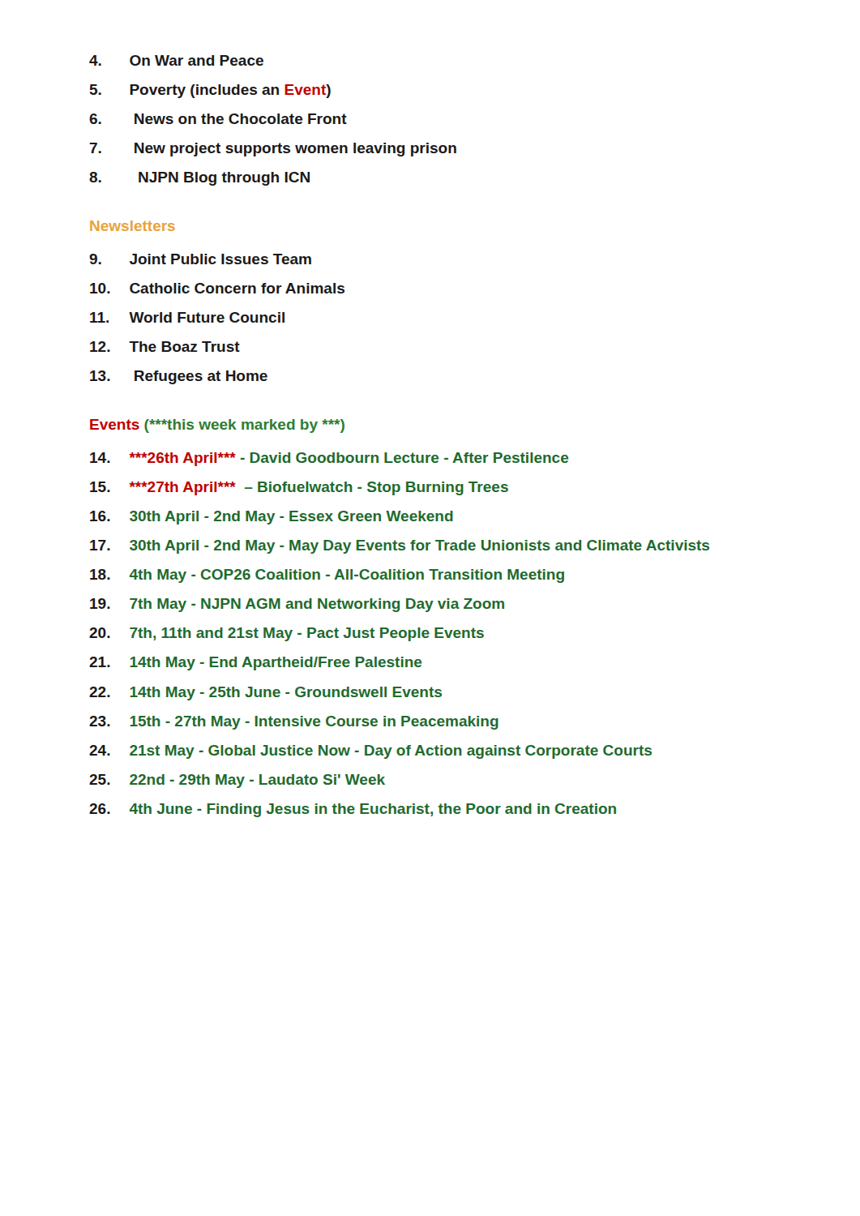4. On War and Peace
5. Poverty (includes an Event)
6. News on the Chocolate Front
7. New project supports women leaving prison
8. NJPN Blog through ICN
Newsletters
9. Joint Public Issues Team
10. Catholic Concern for Animals
11. World Future Council
12. The Boaz Trust
13. Refugees at Home
Events (***this week marked by ***)
14.***26th April*** - David Goodbourn Lecture - After Pestilence
15.***27th April*** – Biofuelwatch - Stop Burning Trees
16. 30th April - 2nd May - Essex Green Weekend
17. 30th April - 2nd May - May Day Events for Trade Unionists and Climate Activists
18. 4th May - COP26 Coalition - All-Coalition Transition Meeting
19. 7th May - NJPN AGM and Networking Day via Zoom
20. 7th, 11th and 21st May - Pact Just People Events
21. 14th May - End Apartheid/Free Palestine
22. 14th May - 25th June - Groundswell Events
23. 15th - 27th May - Intensive Course in Peacemaking
24. 21st May - Global Justice Now - Day of Action against Corporate Courts
25. 22nd - 29th May - Laudato Si' Week
26. 4th June - Finding Jesus in the Eucharist, the Poor and in Creation